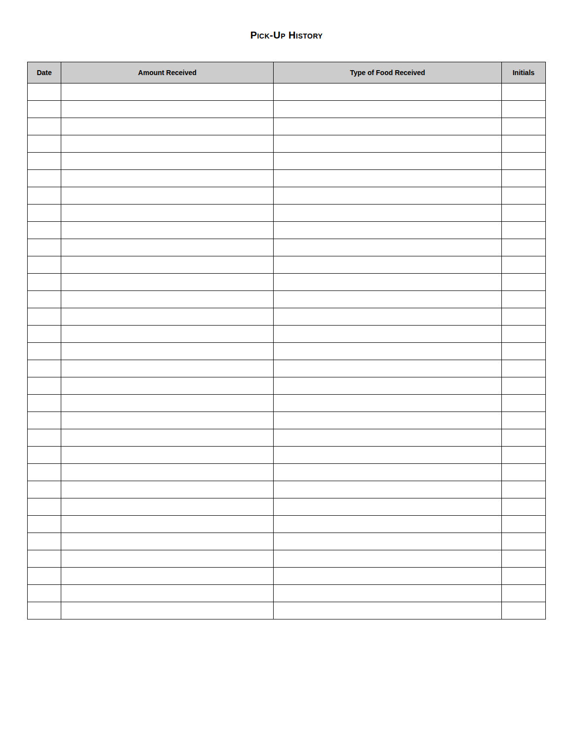Pick-Up History
| Date | Amount Received | Type of Food Received | Initials |
| --- | --- | --- | --- |